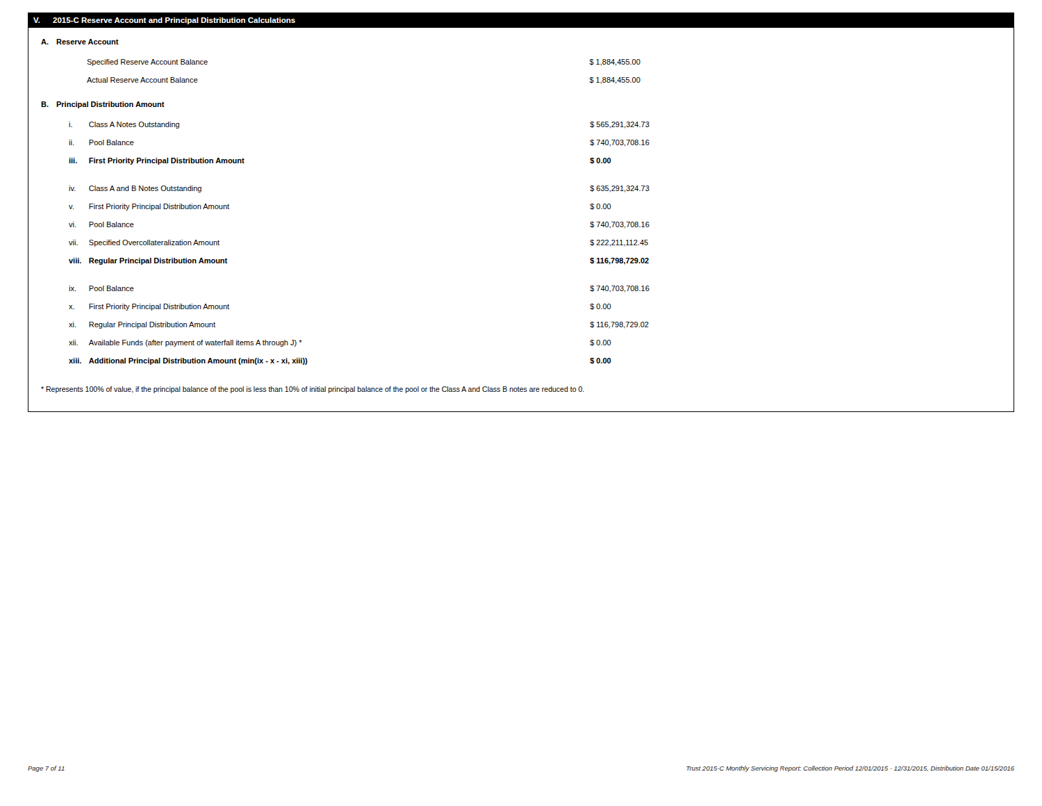V. 2015-C Reserve Account and Principal Distribution Calculations
A.
Reserve Account
| | Specified Reserve Account Balance | $ 1,884,455.00 |
| | Actual Reserve Account Balance | $ 1,884,455.00 |
B.
Principal Distribution Amount
| i. | Class A Notes Outstanding | $ 565,291,324.73 |
| ii. | Pool Balance | $ 740,703,708.16 |
| iii. | First Priority Principal Distribution Amount | $ 0.00 |
| iv. | Class A and B Notes Outstanding | $ 635,291,324.73 |
| v. | First Priority Principal Distribution Amount | $ 0.00 |
| vi. | Pool Balance | $ 740,703,708.16 |
| vii. | Specified Overcollateralization Amount | $ 222,211,112.45 |
| viii. | Regular Principal Distribution Amount | $ 116,798,729.02 |
| ix. | Pool Balance | $ 740,703,708.16 |
| x. | First Priority Principal Distribution Amount | $ 0.00 |
| xi. | Regular Principal Distribution Amount | $ 116,798,729.02 |
| xii. | Available Funds (after payment of waterfall items A through J) * | $ 0.00 |
| xiii. | Additional Principal Distribution Amount (min(ix - x - xi, xiii)) | $ 0.00 |
* Represents 100% of value, if the principal balance of the pool is less than 10% of initial principal balance of the pool or the Class A and Class B notes are reduced to 0.
Page 7 of 11
Trust 2015-C Monthly Servicing Report: Collection Period 12/01/2015 - 12/31/2015, Distribution Date 01/15/2016